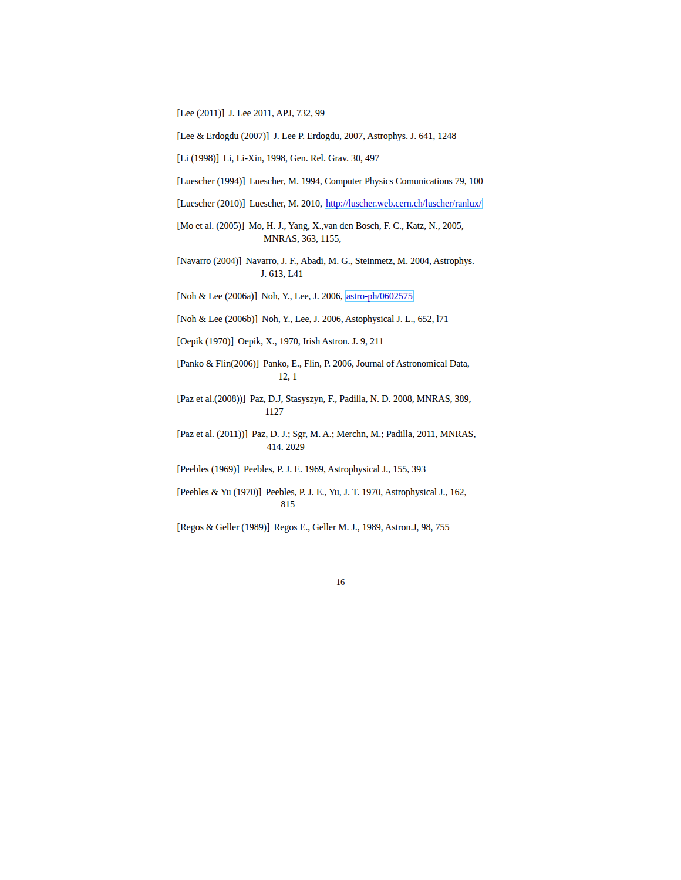[Lee (2011)]
J. Lee 2011, APJ, 732, 99
[Lee & Erdogdu (2007)]
J. Lee P. Erdogdu, 2007, Astrophys. J. 641, 1248
[Li (1998)]
Li, Li-Xin, 1998, Gen. Rel. Grav. 30, 497
[Luescher (1994)]
Luescher, M. 1994, Computer Physics Comunications 79, 100
[Luescher (2010)]
Luescher, M. 2010, http://luscher.web.cern.ch/luscher/ranlux/
[Mo et al. (2005)]
Mo, H. J., Yang, X.,van den Bosch, F. C., Katz, N., 2005,MNRAS, 363, 1155,
[Navarro (2004)]
Navarro, J. F., Abadi, M. G., Steinmetz, M. 2004, Astrophys.J. 613, L41
[Noh & Lee (2006a)]
Noh, Y., Lee, J. 2006, astro-ph/0602575
[Noh & Lee (2006b)]
Noh, Y., Lee, J. 2006, Astophysical J. L., 652, l71
[Oepik (1970)]
Oepik, X., 1970, Irish Astron. J. 9, 211
[Panko & Flin(2006)]
Panko, E., Flin, P. 2006, Journal of Astronomical Data,12, 1
[Paz et al.(2008))]
Paz, D.J, Stasyszyn, F., Padilla, N. D. 2008, MNRAS, 389,1127
[Paz et al. (2011))]
Paz, D. J.; Sgr, M. A.; Merchn, M.; Padilla, 2011, MNRAS,414. 2029
[Peebles (1969)]
Peebles, P. J. E. 1969, Astrophysical J., 155, 393
[Peebles & Yu (1970)]
Peebles, P. J. E., Yu, J. T. 1970, Astrophysical J., 162,815
[Regos & Geller (1989)]
Regos E., Geller M. J., 1989, Astron.J, 98, 755
16